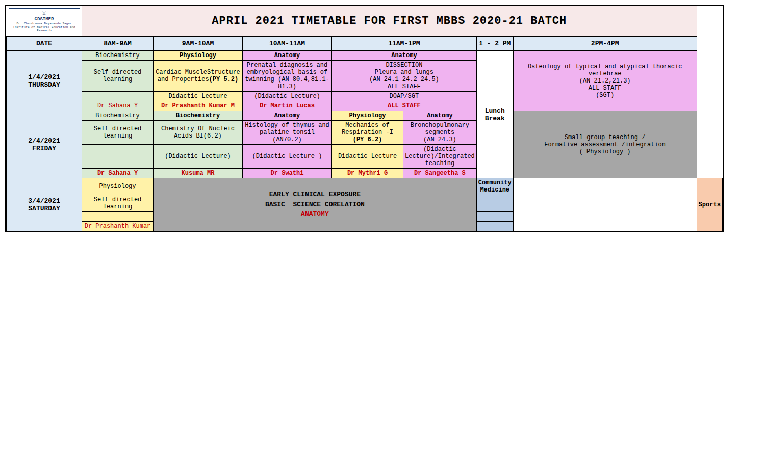| ⚔ CDSIMER Dr. Chandramma Dayananda Sagar Institute of Medical Education and Research | APRIL 2021 TIMETABLE FOR FIRST MBBS 2020-21 BATCH |
| DATE | 8AM-9AM | 9AM-10AM | 10AM-11AM | 11AM-1PM | 1 - 2 PM | 2PM-4PM |
| 1/4/2021 THURSDAY | Biochemistry | Physiology | Anatomy | Anatomy | Lunch Break | Osteology of typical and atypical thoracic vertebrae (AN 21.2,21.3) ALL STAFF (SGT) |
| Self directed learning | Cardiac MuscleStructure and Properties (PY 5.2) | Prenatal diagnosis and embryological basis of twinning (AN 80.4,81.1-81.3) | DISSECTION Pleura and lungs (AN 24.1 24.2 24.5) ALL STAFF |
| | Didactic Lecture | (Didactic Lecture) | DOAP/SGT |
| Dr Sahana Y | Dr Prashanth Kumar M | Dr Martin Lucas | ALL STAFF |
| 2/4/2021 FRIDAY | Biochemistry | Biochemistry | Anatomy | Physiology | Anatomy | Small group teaching / Formative assessment /integration ( Physiology ) |
| Self directed learning | Chemistry Of Nucleic Acids BI(6.2) | Histology of thymus and palatine tonsil (AN70.2) | Mechanics of Respiration -I (PY 6.2) | Bronchopulmonary segments (AN 24.3) |
| | (Didactic Lecture) | (Didactic Lecture ) | Didactic Lecture | (Didactic Lecture)/Integrated teaching |
| Dr Sahana Y | Kusuma MR | Dr Swathi | Dr Mythri G | Dr Sangeetha S |
| 3/4/2021 SATURDAY | Physiology | EARLY CLINICAL EXPOSURE BASIC SCIENCE CORELATION ANATOMY | Community Medicine | | Sports |
| Self directed learning | |
| Dr Prashanth Kumar | |